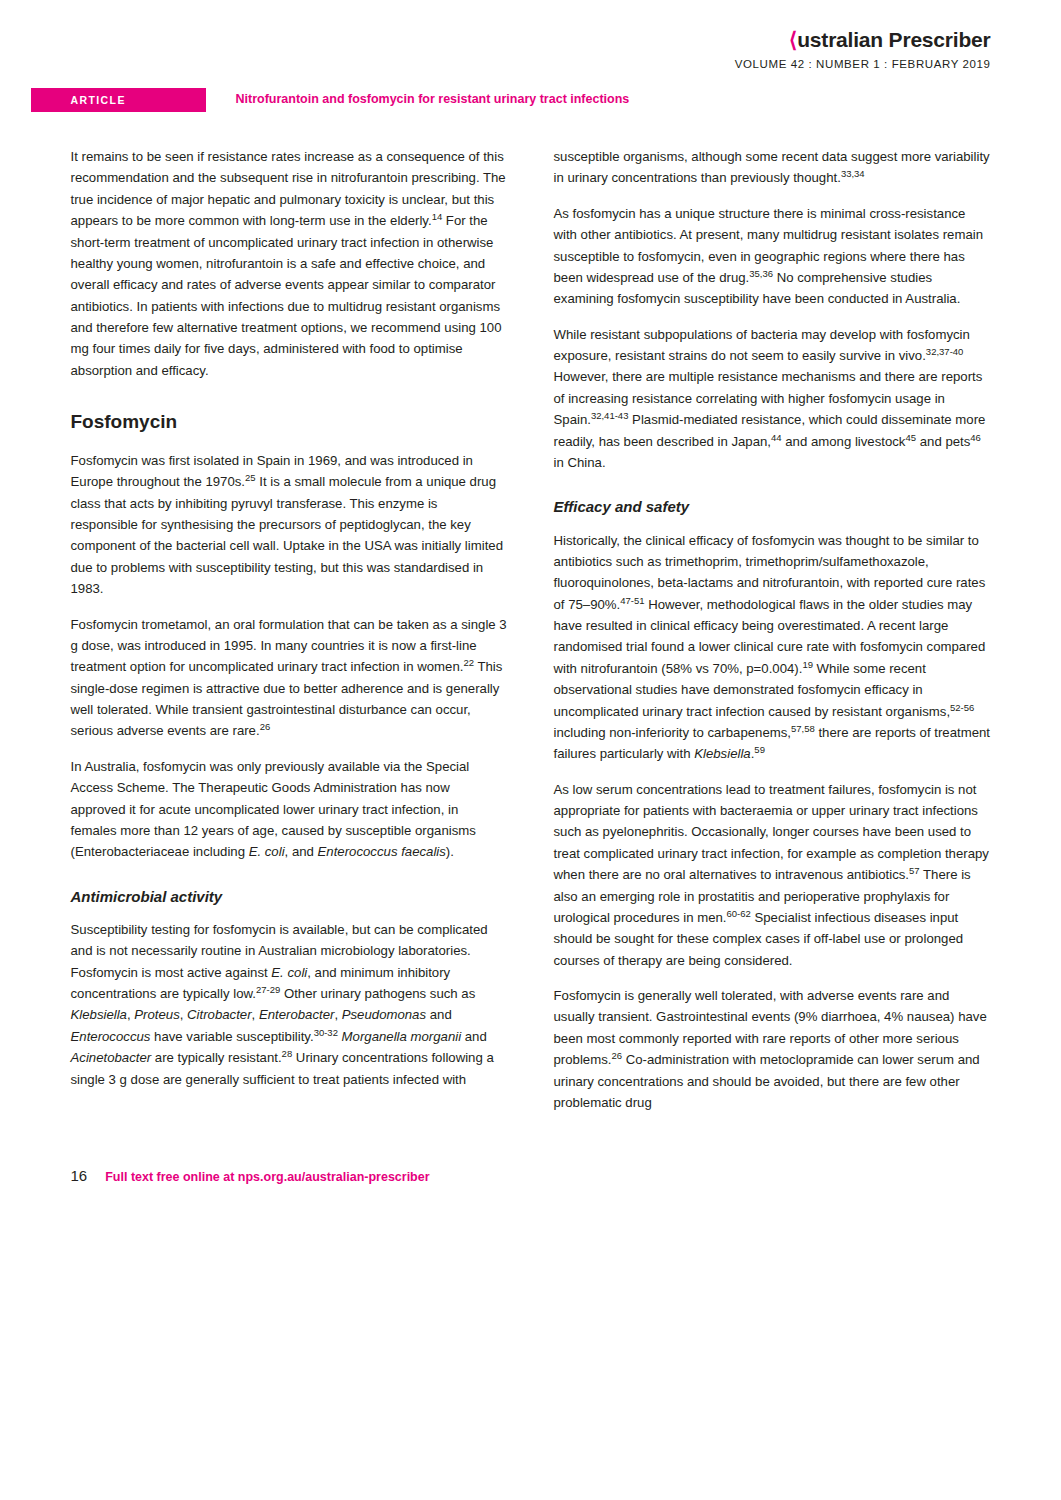⟨ustralian Prescriber
VOLUME 42 : NUMBER 1 : FEBRUARY 2019
ARTICLE
Nitrofurantoin and fosfomycin for resistant urinary tract infections
It remains to be seen if resistance rates increase as a consequence of this recommendation and the subsequent rise in nitrofurantoin prescribing. The true incidence of major hepatic and pulmonary toxicity is unclear, but this appears to be more common with long-term use in the elderly.14 For the short-term treatment of uncomplicated urinary tract infection in otherwise healthy young women, nitrofurantoin is a safe and effective choice, and overall efficacy and rates of adverse events appear similar to comparator antibiotics. In patients with infections due to multidrug resistant organisms and therefore few alternative treatment options, we recommend using 100 mg four times daily for five days, administered with food to optimise absorption and efficacy.
Fosfomycin
Fosfomycin was first isolated in Spain in 1969, and was introduced in Europe throughout the 1970s.25 It is a small molecule from a unique drug class that acts by inhibiting pyruvyl transferase. This enzyme is responsible for synthesising the precursors of peptidoglycan, the key component of the bacterial cell wall. Uptake in the USA was initially limited due to problems with susceptibility testing, but this was standardised in 1983.
Fosfomycin trometamol, an oral formulation that can be taken as a single 3 g dose, was introduced in 1995. In many countries it is now a first-line treatment option for uncomplicated urinary tract infection in women.22 This single-dose regimen is attractive due to better adherence and is generally well tolerated. While transient gastrointestinal disturbance can occur, serious adverse events are rare.26
In Australia, fosfomycin was only previously available via the Special Access Scheme. The Therapeutic Goods Administration has now approved it for acute uncomplicated lower urinary tract infection, in females more than 12 years of age, caused by susceptible organisms (Enterobacteriaceae including E. coli, and Enterococcus faecalis).
Antimicrobial activity
Susceptibility testing for fosfomycin is available, but can be complicated and is not necessarily routine in Australian microbiology laboratories. Fosfomycin is most active against E. coli, and minimum inhibitory concentrations are typically low.27-29 Other urinary pathogens such as Klebsiella, Proteus, Citrobacter, Enterobacter, Pseudomonas and Enterococcus have variable susceptibility.30-32 Morganella morganii and Acinetobacter are typically resistant.28 Urinary concentrations following a single 3 g dose are generally sufficient to treat patients infected with
susceptible organisms, although some recent data suggest more variability in urinary concentrations than previously thought.33,34
As fosfomycin has a unique structure there is minimal cross-resistance with other antibiotics. At present, many multidrug resistant isolates remain susceptible to fosfomycin, even in geographic regions where there has been widespread use of the drug.35,36 No comprehensive studies examining fosfomycin susceptibility have been conducted in Australia.
While resistant subpopulations of bacteria may develop with fosfomycin exposure, resistant strains do not seem to easily survive in vivo.32,37-40 However, there are multiple resistance mechanisms and there are reports of increasing resistance correlating with higher fosfomycin usage in Spain.32,41-43 Plasmid-mediated resistance, which could disseminate more readily, has been described in Japan,44 and among livestock45 and pets46 in China.
Efficacy and safety
Historically, the clinical efficacy of fosfomycin was thought to be similar to antibiotics such as trimethoprim, trimethoprim/sulfamethoxazole, fluoroquinolones, beta-lactams and nitrofurantoin, with reported cure rates of 75–90%.47-51 However, methodological flaws in the older studies may have resulted in clinical efficacy being overestimated. A recent large randomised trial found a lower clinical cure rate with fosfomycin compared with nitrofurantoin (58% vs 70%, p=0.004).19 While some recent observational studies have demonstrated fosfomycin efficacy in uncomplicated urinary tract infection caused by resistant organisms,52-56 including non-inferiority to carbapenems,57,58 there are reports of treatment failures particularly with Klebsiella.59
As low serum concentrations lead to treatment failures, fosfomycin is not appropriate for patients with bacteraemia or upper urinary tract infections such as pyelonephritis. Occasionally, longer courses have been used to treat complicated urinary tract infection, for example as completion therapy when there are no oral alternatives to intravenous antibiotics.57 There is also an emerging role in prostatitis and perioperative prophylaxis for urological procedures in men.60-62 Specialist infectious diseases input should be sought for these complex cases if off-label use or prolonged courses of therapy are being considered.
Fosfomycin is generally well tolerated, with adverse events rare and usually transient. Gastrointestinal events (9% diarrhoea, 4% nausea) have been most commonly reported with rare reports of other more serious problems.26 Co-administration with metoclopramide can lower serum and urinary concentrations and should be avoided, but there are few other problematic drug
16
Full text free online at nps.org.au/australian-prescriber